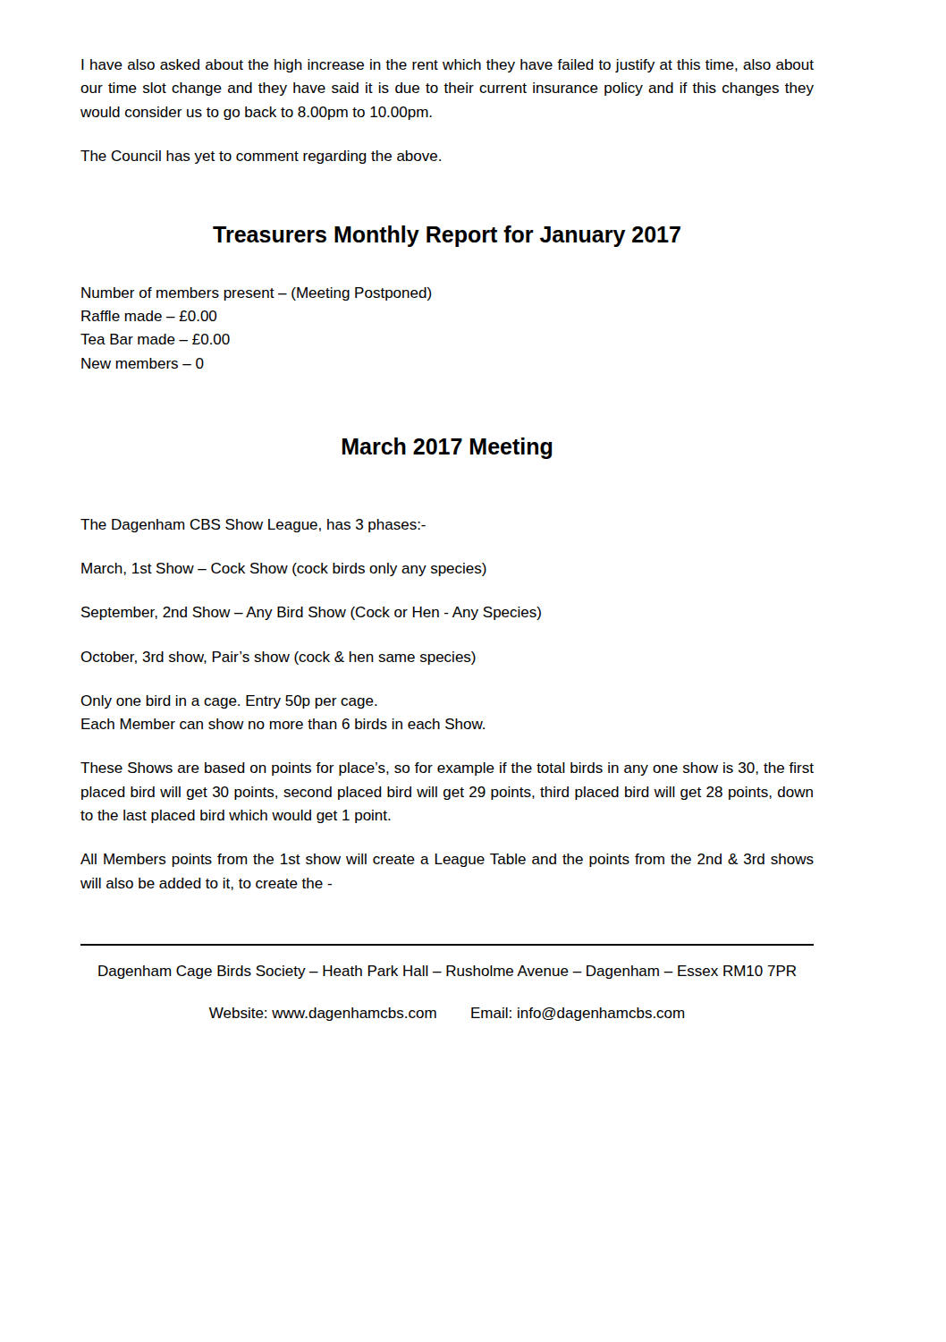I have also asked about the high increase in the rent which they have failed to justify at this time, also about our time slot change and they have said it is due to their current insurance policy and if this changes they would consider us to go back to 8.00pm to 10.00pm.
The Council has yet to comment regarding the above.
Treasurers Monthly Report for January 2017
Number of members present – (Meeting Postponed) Raffle made – £0.00 Tea Bar made – £0.00 New members – 0
March 2017 Meeting
The Dagenham CBS Show League, has 3 phases:-
March, 1st Show – Cock Show (cock birds only any species)
September, 2nd Show – Any Bird Show (Cock or Hen - Any Species)
October, 3rd show, Pair’s show (cock & hen same species)
Only one bird in a cage. Entry 50p per cage.
Each Member can show no more than 6 birds in each Show.
These Shows are based on points for place’s, so for example if the total birds in any one show is 30, the first placed bird will get 30 points, second placed bird will get 29 points, third placed bird will get 28 points, down to the last placed bird which would get 1 point.
All Members points from the 1st show will create a League Table and the points from the 2nd & 3rd shows will also be added to it, to create the -
Dagenham Cage Birds Society – Heath Park Hall – Rusholme Avenue – Dagenham – Essex RM10 7PR
Website: www.dagenhamcbs.com Email: info@dagenhamcbs.com